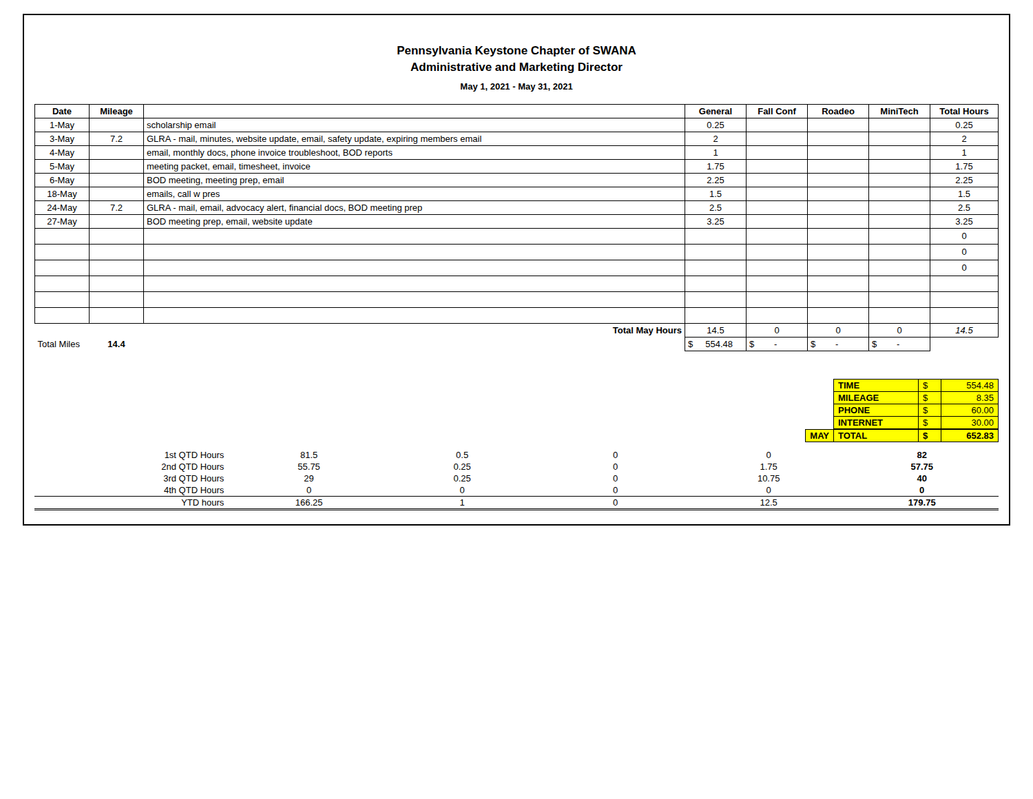Pennsylvania Keystone Chapter of SWANA
Administrative and Marketing Director
May 1, 2021 - May 31, 2021
| Date | Mileage | | General | Fall Conf | Roadeo | MiniTech | Total Hours |
| --- | --- | --- | --- | --- | --- | --- | --- |
| 1-May | | scholarship email | 0.25 | | | | 0.25 |
| 3-May | 7.2 | GLRA - mail, minutes, website update, email, safety update, expiring members email | 2 | | | | 2 |
| 4-May | | email, monthly docs, phone invoice troubleshoot, BOD reports | 1 | | | | 1 |
| 5-May | | meeting packet, email, timesheet, invoice | 1.75 | | | | 1.75 |
| 6-May | | BOD meeting, meeting prep, email | 2.25 | | | | 2.25 |
| 18-May | | emails, call w pres | 1.5 | | | | 1.5 |
| 24-May | 7.2 | GLRA - mail, email, advocacy alert, financial docs, BOD meeting prep | 2.5 | | | | 2.5 |
| 27-May | | BOD meeting prep, email, website update | 3.25 | | | | 3.25 |
| | | | | | | | 0 |
| | | | | | | | 0 |
| | | | | | | | 0 |
| | | Total May Hours | 14.5 | 0 | 0 | 0 | 14.5 |
| Total Miles | 14.4 | | $ 554.48 | $ - | $ - | $ - | |
| TIME | $ | 554.48 |
| MILEAGE | $ | 8.35 |
| PHONE | $ | 60.00 |
| INTERNET | $ | 30.00 |
| MAY | TOTAL | $ | 652.83 |
| 1st QTD Hours | 81.5 | 0.5 | 0 | 0 | 82 |
| 2nd QTD Hours | 55.75 | 0.25 | 0 | 1.75 | 57.75 |
| 3rd QTD Hours | 29 | 0.25 | 0 | 10.75 | 40 |
| 4th QTD Hours | 0 | 0 | 0 | 0 | 0 |
| YTD hours | 166.25 | 1 | 0 | 12.5 | 179.75 |